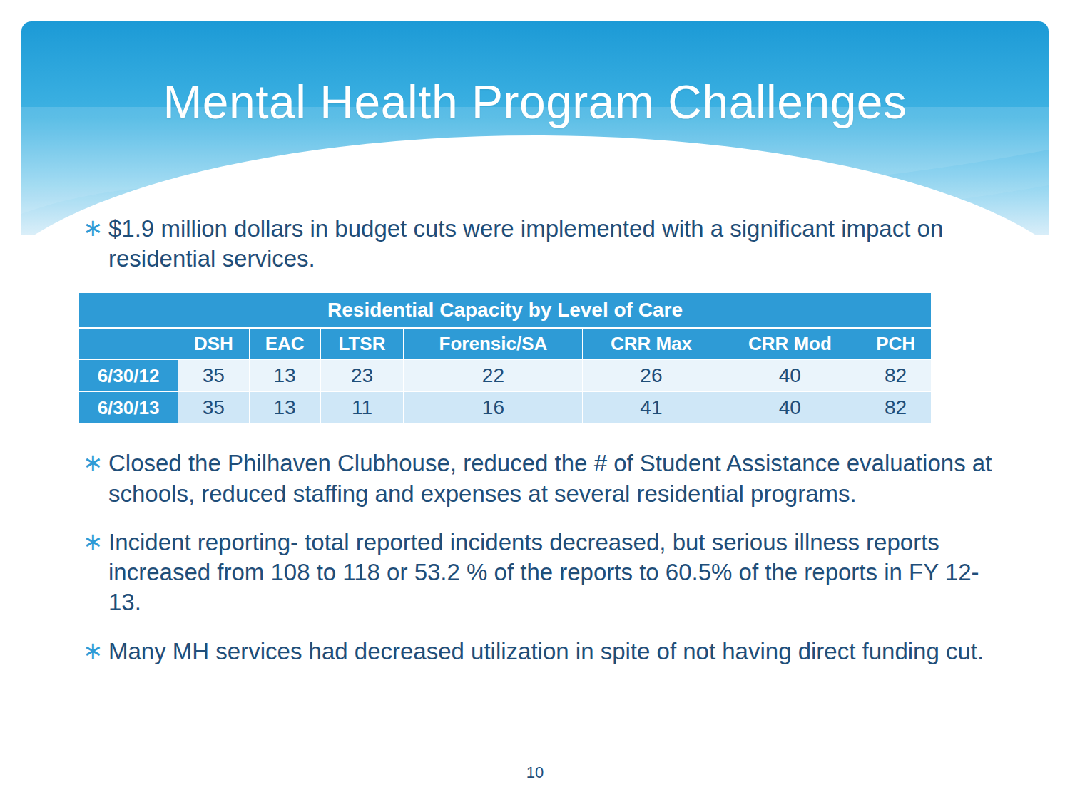Mental Health Program Challenges
$1.9 million dollars in budget cuts were implemented with a significant impact on residential services.
Residential Capacity by Level of Care
| | DSH | EAC | LTSR | Forensic/SA | CRR Max | CRR Mod | PCH |
| --- | --- | --- | --- | --- | --- | --- | --- |
| 6/30/12 | 35 | 13 | 23 | 22 | 26 | 40 | 82 |
| 6/30/13 | 35 | 13 | 11 | 16 | 41 | 40 | 82 |
Closed the Philhaven Clubhouse, reduced the # of Student Assistance evaluations at schools, reduced staffing and expenses at several residential programs.
Incident reporting- total reported incidents decreased, but serious illness reports increased from 108 to 118 or 53.2 % of the reports to 60.5% of the reports in FY 12-13.
Many MH services had decreased utilization in spite of not having direct funding cut.
10